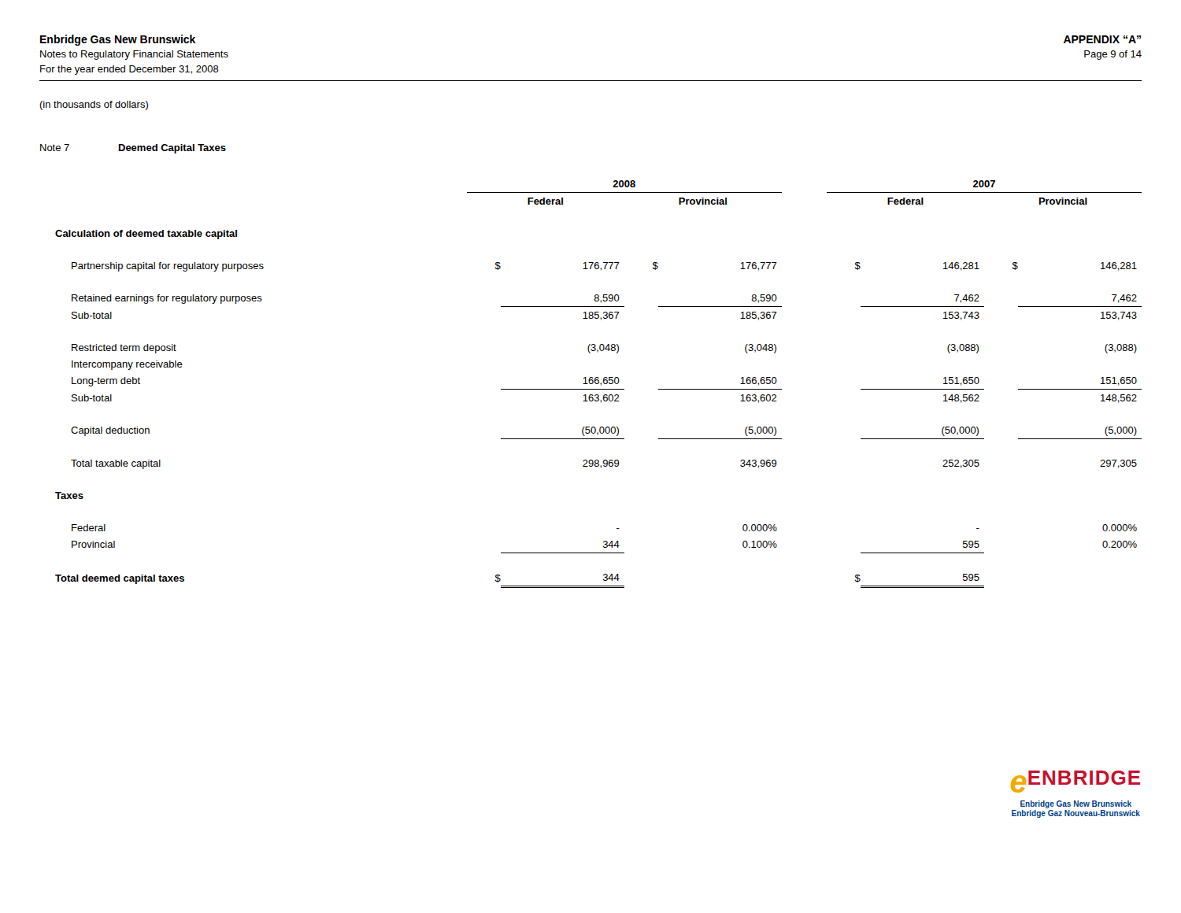Enbridge Gas New Brunswick
Notes to Regulatory Financial Statements
For the year ended December 31, 2008
APPENDIX “A”
Page 9 of 14
(in thousands of dollars)
Note 7
Deemed Capital Taxes
| | 2008 | | 2007 |
| | Federal | Provincial | | Federal | Provincial |
| Calculation of deemed taxable capital | |
| Partnership capital for regulatory purposes | $ | 176,777 | $ | 176,777 | | $ | 146,281 | $ | 146,281 |
| Retained earnings for regulatory purposes | | 8,590 | | 8,590 | | | 7,462 | | 7,462 |
| Sub-total | | 185,367 | | 185,367 | | | 153,743 | | 153,743 |
| Restricted term deposit | | (3,048) | | (3,048) | | | (3,088) | | (3,088) |
| Intercompany receivable | | | | | | | | | |
| Long-term debt | | 166,650 | | 166,650 | | | 151,650 | | 151,650 |
| Sub-total | | 163,602 | | 163,602 | | | 148,562 | | 148,562 |
| Capital deduction | | (50,000) | | (5,000) | | | (50,000) | | (5,000) |
| Total taxable capital | | 298,969 | | 343,969 | | | 252,305 | | 297,305 |
| Taxes | |
| Federal | | - | | 0.000% | | | - | | 0.000% |
| Provincial | | 344 | | 0.100% | | | 595 | | 0.200% |
| Total deemed capital taxes | $ | 344 | | | | $ | 595 | | |
eENBRIDGE
Enbridge Gas New Brunswick
Enbridge Gaz Nouveau-Brunswick